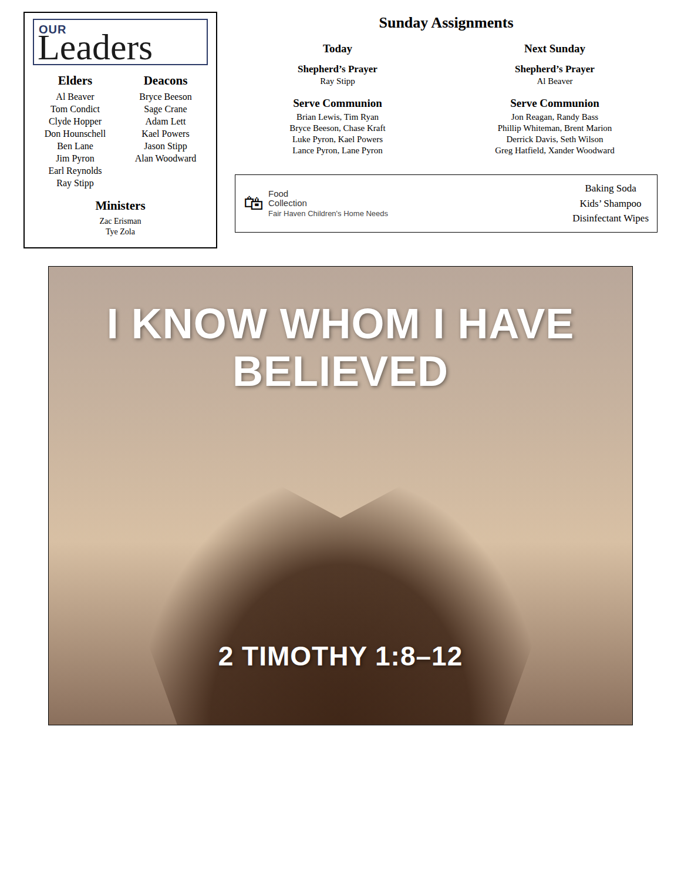OUR
Leaders
Elders
Al Beaver
Tom Condict
Clyde Hopper
Don Hounschell
Ben Lane
Jim Pyron
Earl Reynolds
Ray Stipp
Deacons
Bryce Beeson
Sage Crane
Adam Lett
Kael Powers
Jason Stipp
Alan Woodward
Ministers
Zac Erisman
Tye Zola
Sunday Assignments
Today
Shepherd’s Prayer
Ray Stipp
Serve Communion
Brian Lewis, Tim Ryan
Bryce Beeson, Chase Kraft
Luke Pyron, Kael Powers
Lance Pyron, Lane Pyron
Next Sunday
Shepherd’s Prayer
Al Beaver
Serve Communion
Jon Reagan, Randy Bass
Phillip Whiteman, Brent Marion
Derrick Davis, Seth Wilson
Greg Hatfield, Xander Woodward
🛍
Food
Collection
Fair Haven Children's Home Needs
Baking Soda
Kids’ Shampoo
Disinfectant Wipes
I KNOW WHOM I HAVE
BELIEVED
2 TIMOTHY 1:8–12